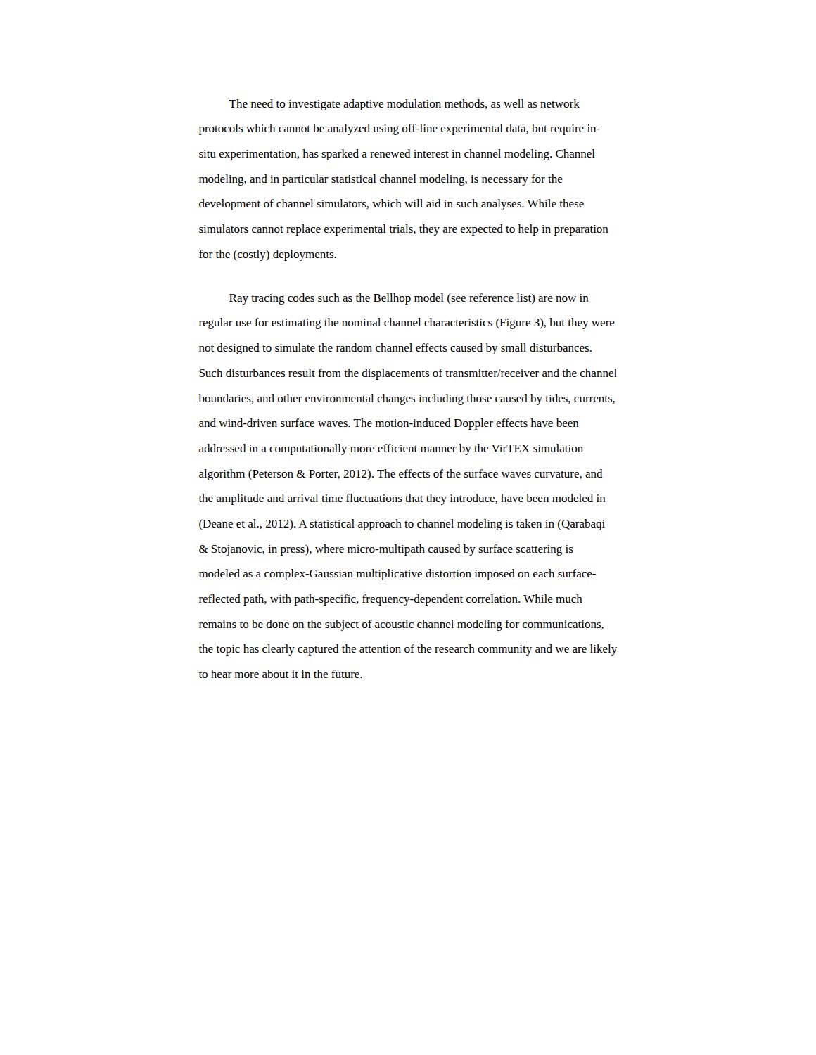The need to investigate adaptive modulation methods, as well as network protocols which cannot be analyzed using off-line experimental data, but require in-situ experimentation, has sparked a renewed interest in channel modeling. Channel modeling, and in particular statistical channel modeling, is necessary for the development of channel simulators, which will aid in such analyses. While these simulators cannot replace experimental trials, they are expected to help in preparation for the (costly) deployments.
Ray tracing codes such as the Bellhop model (see reference list) are now in regular use for estimating the nominal channel characteristics (Figure 3), but they were not designed to simulate the random channel effects caused by small disturbances. Such disturbances result from the displacements of transmitter/receiver and the channel boundaries, and other environmental changes including those caused by tides, currents, and wind-driven surface waves. The motion-induced Doppler effects have been addressed in a computationally more efficient manner by the VirTEX simulation algorithm (Peterson & Porter, 2012). The effects of the surface waves curvature, and the amplitude and arrival time fluctuations that they introduce, have been modeled in (Deane et al., 2012). A statistical approach to channel modeling is taken in (Qarabaqi & Stojanovic, in press), where micro-multipath caused by surface scattering is modeled as a complex-Gaussian multiplicative distortion imposed on each surface-reflected path, with path-specific, frequency-dependent correlation. While much remains to be done on the subject of acoustic channel modeling for communications, the topic has clearly captured the attention of the research community and we are likely to hear more about it in the future.